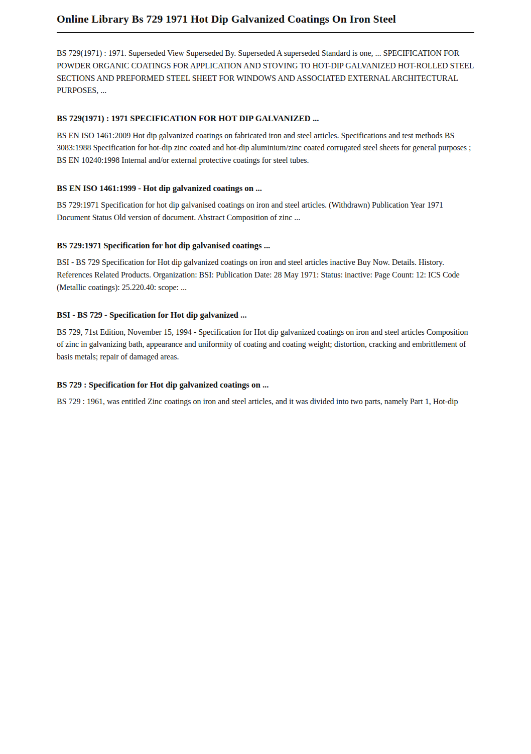Online Library Bs 729 1971 Hot Dip Galvanized Coatings On Iron Steel
BS 729(1971) : 1971. Superseded View Superseded By. Superseded A superseded Standard is one, ... SPECIFICATION FOR POWDER ORGANIC COATINGS FOR APPLICATION AND STOVING TO HOT-DIP GALVANIZED HOT-ROLLED STEEL SECTIONS AND PREFORMED STEEL SHEET FOR WINDOWS AND ASSOCIATED EXTERNAL ARCHITECTURAL PURPOSES, ...
BS 729(1971) : 1971 SPECIFICATION FOR HOT DIP GALVANIZED ...
BS EN ISO 1461:2009 Hot dip galvanized coatings on fabricated iron and steel articles. Specifications and test methods BS 3083:1988 Specification for hot-dip zinc coated and hot-dip aluminium/zinc coated corrugated steel sheets for general purposes ; BS EN 10240:1998 Internal and/or external protective coatings for steel tubes.
BS EN ISO 1461:1999 - Hot dip galvanized coatings on ...
BS 729:1971 Specification for hot dip galvanised coatings on iron and steel articles. (Withdrawn) Publication Year 1971 Document Status Old version of document. Abstract Composition of zinc ...
BS 729:1971 Specification for hot dip galvanised coatings ...
BSI - BS 729 Specification for Hot dip galvanized coatings on iron and steel articles inactive Buy Now. Details. History. References Related Products. Organization: BSI: Publication Date: 28 May 1971: Status: inactive: Page Count: 12: ICS Code (Metallic coatings): 25.220.40: scope: ...
BSI - BS 729 - Specification for Hot dip galvanized ...
BS 729, 71st Edition, November 15, 1994 - Specification for Hot dip galvanized coatings on iron and steel articles Composition of zinc in galvanizing bath, appearance and uniformity of coating and coating weight; distortion, cracking and embrittlement of basis metals; repair of damaged areas.
BS 729 : Specification for Hot dip galvanized coatings on ...
BS 729 : 1961, was entitled Zinc coatings on iron and steel articles, and it was divided into two parts, namely Part 1, Hot-dip